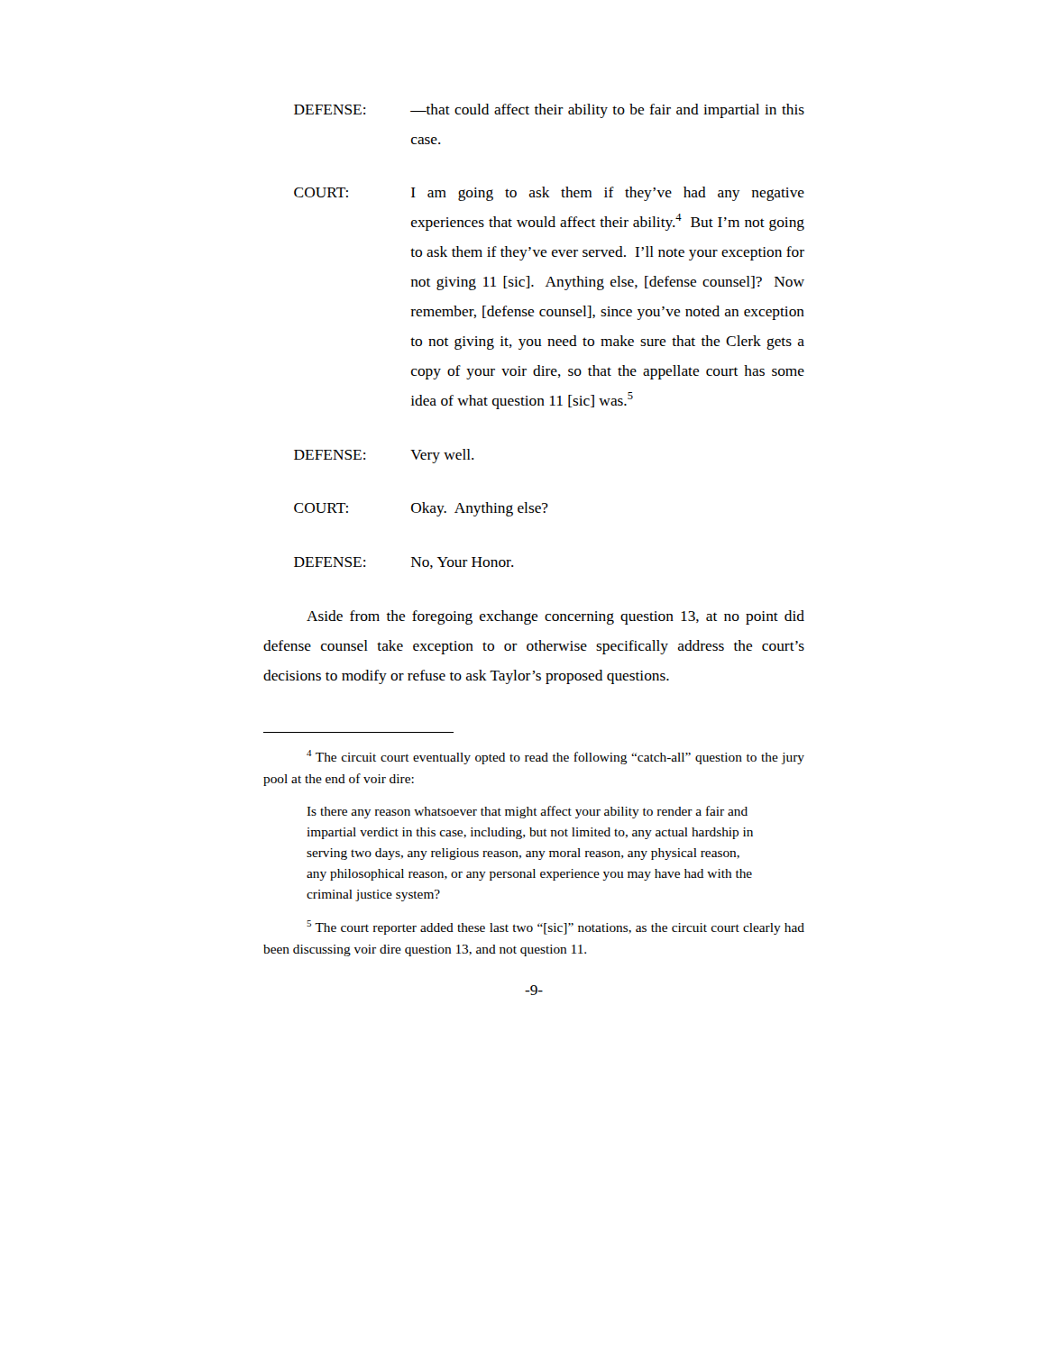| DEFENSE: | —that could affect their ability to be fair and impartial in this case. |
| COURT: | I am going to ask them if they’ve had any negative experiences that would affect their ability. 4 But I’m not going to ask them if they’ve ever served. I’ll note your exception for not giving 11 [ sic ]. Anything else, [defense counsel]? Now remember, [defense counsel], since you’ve noted an exception to not giving it, you need to make sure that the Clerk gets a copy of your voir dire, so that the appellate court has some idea of what question 11 [ sic ] was. 5 |
| DEFENSE: | Very well. |
| COURT: | Okay. Anything else? |
| DEFENSE: | No, Your Honor. |
Aside from the foregoing exchange concerning question 13, at no point did defense counsel take exception to or otherwise specifically address the court’s decisions to modify or refuse to ask Taylor’s proposed questions.
4 The circuit court eventually opted to read the following “catch-all” question to the jury pool at the end of voir dire:
Is there any reason whatsoever that might affect your ability to render a fair and impartial verdict in this case, including, but not limited to, any actual hardship in serving two days, any religious reason, any moral reason, any physical reason, any philosophical reason, or any personal experience you may have had with the criminal justice system?
5 The court reporter added these last two “[sic]” notations, as the circuit court clearly had been discussing voir dire question 13, and not question 11.
-9-